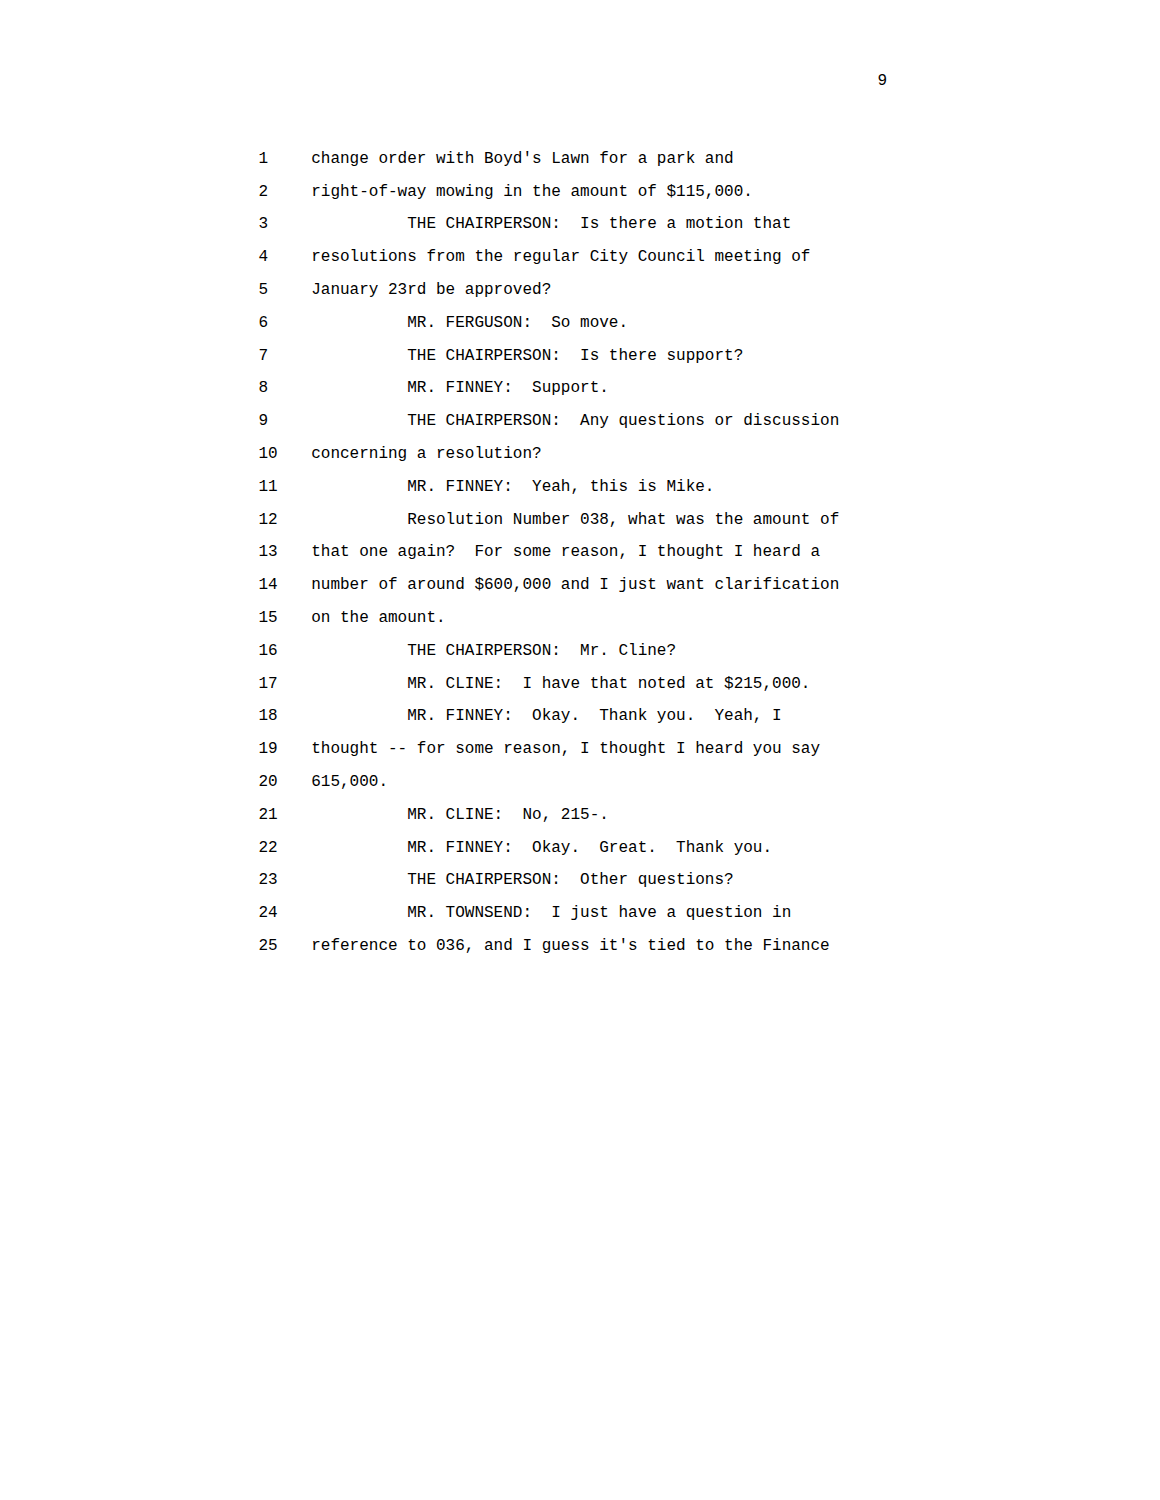9
| 1 | change order with Boyd's Lawn for a park and |
| 2 | right-of-way mowing in the amount of $115,000. |
| 3 | THE CHAIRPERSON: Is there a motion that |
| 4 | resolutions from the regular City Council meeting of |
| 5 | January 23rd be approved? |
| 6 | MR. FERGUSON: So move. |
| 7 | THE CHAIRPERSON: Is there support? |
| 8 | MR. FINNEY: Support. |
| 9 | THE CHAIRPERSON: Any questions or discussion |
| 10 | concerning a resolution? |
| 11 | MR. FINNEY: Yeah, this is Mike. |
| 12 | Resolution Number 038, what was the amount of |
| 13 | that one again? For some reason, I thought I heard a |
| 14 | number of around $600,000 and I just want clarification |
| 15 | on the amount. |
| 16 | THE CHAIRPERSON: Mr. Cline? |
| 17 | MR. CLINE: I have that noted at $215,000. |
| 18 | MR. FINNEY: Okay. Thank you. Yeah, I |
| 19 | thought -- for some reason, I thought I heard you say |
| 20 | 615,000. |
| 21 | MR. CLINE: No, 215-. |
| 22 | MR. FINNEY: Okay. Great. Thank you. |
| 23 | THE CHAIRPERSON: Other questions? |
| 24 | MR. TOWNSEND: I just have a question in |
| 25 | reference to 036, and I guess it's tied to the Finance |